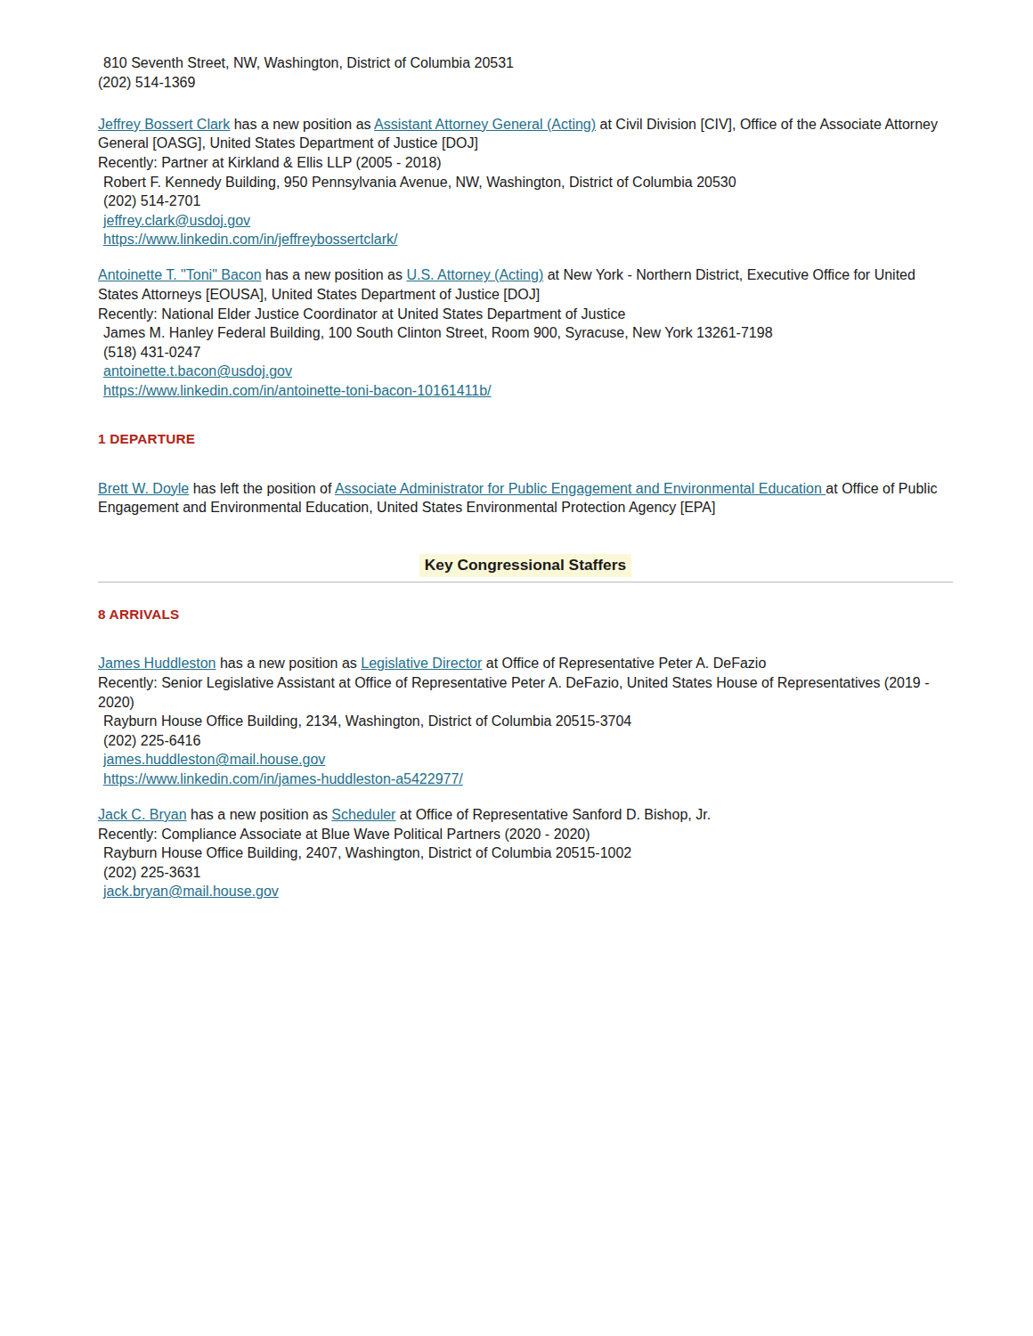810 Seventh Street, NW, Washington, District of Columbia 20531
(202) 514-1369
Jeffrey Bossert Clark has a new position as Assistant Attorney General (Acting) at Civil Division [CIV], Office of the Associate Attorney General [OASG], United States Department of Justice [DOJ]
Recently: Partner at Kirkland & Ellis LLP (2005 - 2018)
Robert F. Kennedy Building, 950 Pennsylvania Avenue, NW, Washington, District of Columbia 20530
(202) 514-2701
jeffrey.clark@usdoj.gov
https://www.linkedin.com/in/jeffreybossertclark/
Antoinette T. "Toni" Bacon has a new position as U.S. Attorney (Acting) at New York - Northern District, Executive Office for United States Attorneys [EOUSA], United States Department of Justice [DOJ]
Recently: National Elder Justice Coordinator at United States Department of Justice
James M. Hanley Federal Building, 100 South Clinton Street, Room 900, Syracuse, New York 13261-7198
(518) 431-0247
antoinette.t.bacon@usdoj.gov
https://www.linkedin.com/in/antoinette-toni-bacon-10161411b/
1 DEPARTURE
Brett W. Doyle has left the position of Associate Administrator for Public Engagement and Environmental Education at Office of Public Engagement and Environmental Education, United States Environmental Protection Agency [EPA]
Key Congressional Staffers
8 ARRIVALS
James Huddleston has a new position as Legislative Director at Office of Representative Peter A. DeFazio
Recently: Senior Legislative Assistant at Office of Representative Peter A. DeFazio, United States House of Representatives (2019 - 2020)
Rayburn House Office Building, 2134, Washington, District of Columbia 20515-3704
(202) 225-6416
james.huddleston@mail.house.gov
https://www.linkedin.com/in/james-huddleston-a5422977/
Jack C. Bryan has a new position as Scheduler at Office of Representative Sanford D. Bishop, Jr.
Recently: Compliance Associate at Blue Wave Political Partners (2020 - 2020)
Rayburn House Office Building, 2407, Washington, District of Columbia 20515-1002
(202) 225-3631
jack.bryan@mail.house.gov